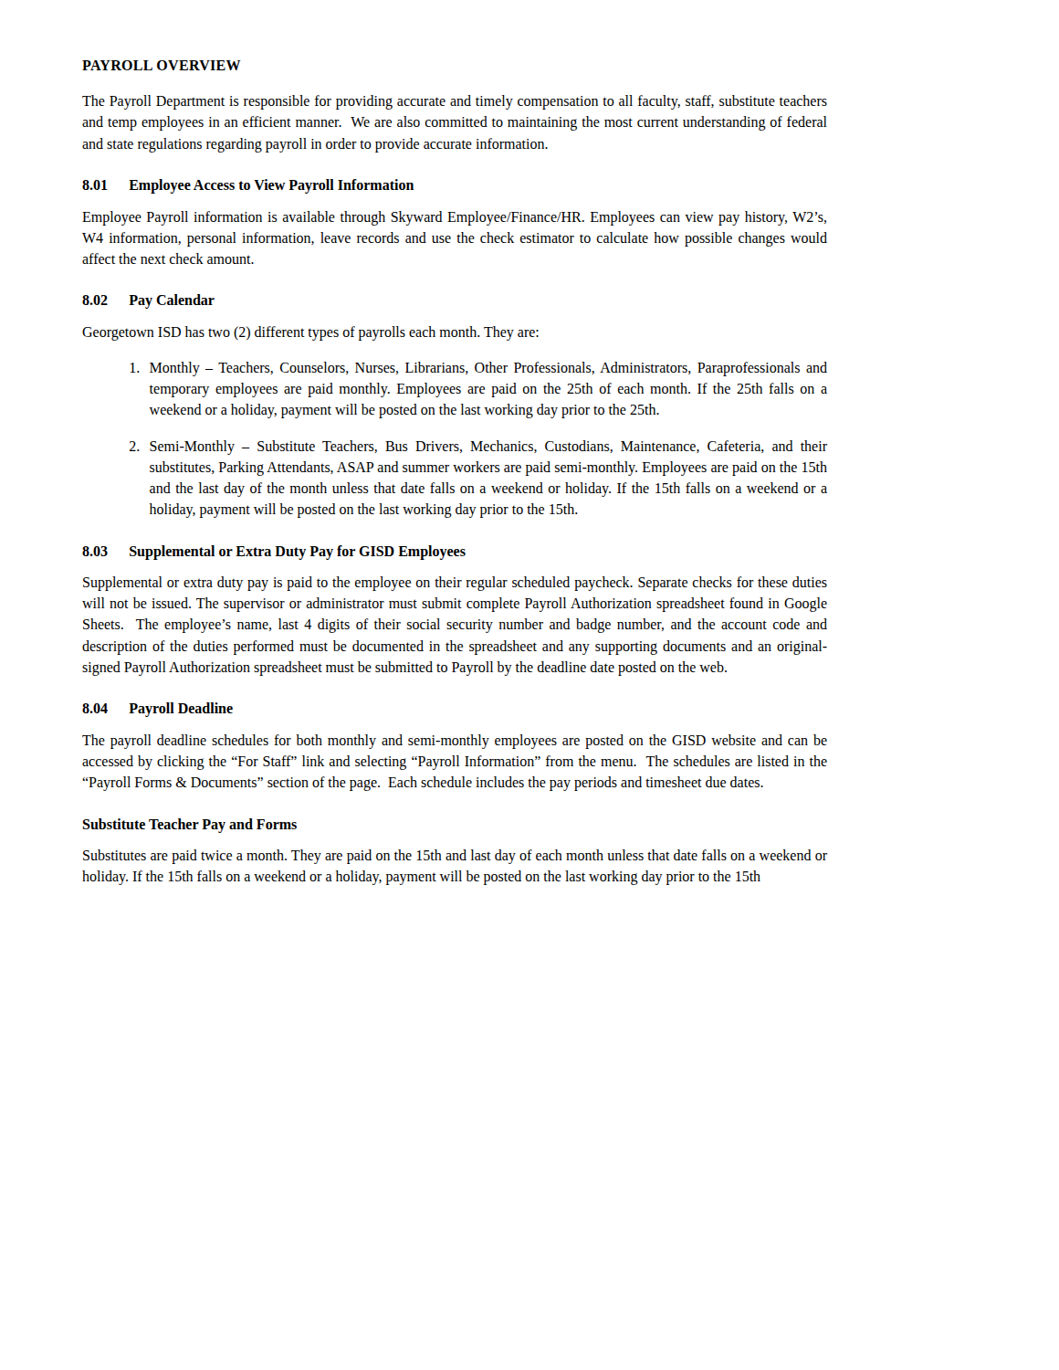PAYROLL OVERVIEW
The Payroll Department is responsible for providing accurate and timely compensation to all faculty, staff, substitute teachers and temp employees in an efficient manner. We are also committed to maintaining the most current understanding of federal and state regulations regarding payroll in order to provide accurate information.
8.01 Employee Access to View Payroll Information
Employee Payroll information is available through Skyward Employee/Finance/HR. Employees can view pay history, W2’s, W4 information, personal information, leave records and use the check estimator to calculate how possible changes would affect the next check amount.
8.02 Pay Calendar
Georgetown ISD has two (2) different types of payrolls each month. They are:
Monthly – Teachers, Counselors, Nurses, Librarians, Other Professionals, Administrators, Paraprofessionals and temporary employees are paid monthly. Employees are paid on the 25th of each month. If the 25th falls on a weekend or a holiday, payment will be posted on the last working day prior to the 25th.
Semi-Monthly – Substitute Teachers, Bus Drivers, Mechanics, Custodians, Maintenance, Cafeteria, and their substitutes, Parking Attendants, ASAP and summer workers are paid semi-monthly. Employees are paid on the 15th and the last day of the month unless that date falls on a weekend or holiday. If the 15th falls on a weekend or a holiday, payment will be posted on the last working day prior to the 15th.
8.03 Supplemental or Extra Duty Pay for GISD Employees
Supplemental or extra duty pay is paid to the employee on their regular scheduled paycheck. Separate checks for these duties will not be issued. The supervisor or administrator must submit complete Payroll Authorization spreadsheet found in Google Sheets. The employee’s name, last 4 digits of their social security number and badge number, and the account code and description of the duties performed must be documented in the spreadsheet and any supporting documents and an original-signed Payroll Authorization spreadsheet must be submitted to Payroll by the deadline date posted on the web.
8.04 Payroll Deadline
The payroll deadline schedules for both monthly and semi-monthly employees are posted on the GISD website and can be accessed by clicking the “For Staff” link and selecting “Payroll Information” from the menu. The schedules are listed in the “Payroll Forms & Documents” section of the page. Each schedule includes the pay periods and timesheet due dates.
Substitute Teacher Pay and Forms
Substitutes are paid twice a month. They are paid on the 15th and last day of each month unless that date falls on a weekend or holiday. If the 15th falls on a weekend or a holiday, payment will be posted on the last working day prior to the 15th